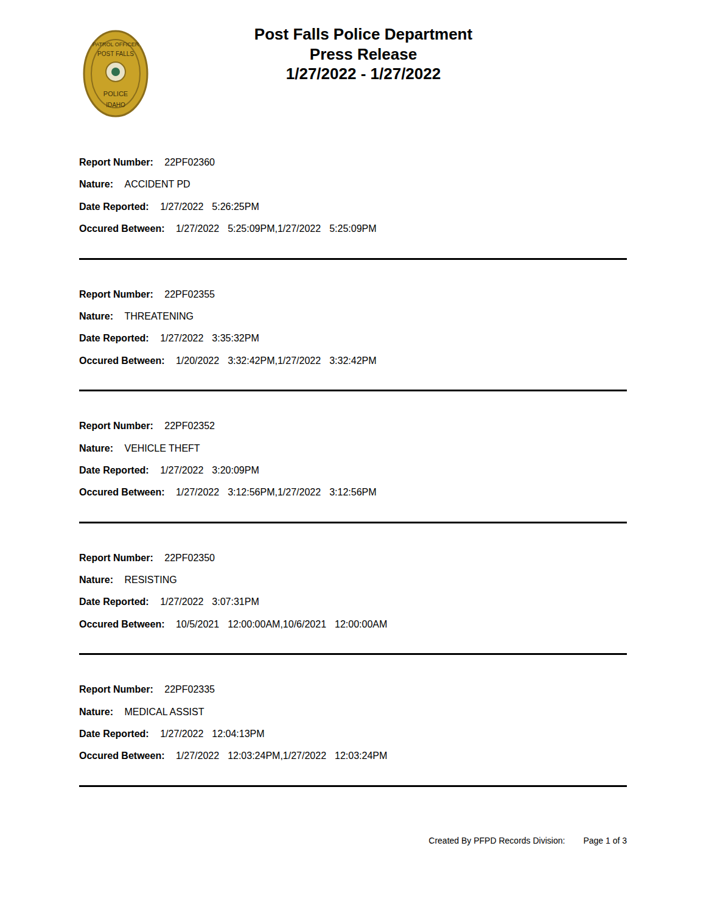Post Falls Police Department
Press Release
1/27/2022 - 1/27/2022
Report Number: 22PF02360
Nature: ACCIDENT PD
Date Reported: 1/27/20225:26:25PM
Occured Between: 1/27/20225:25:09PM,1/27/20225:25:09PM
Report Number: 22PF02355
Nature: THREATENING
Date Reported: 1/27/20223:35:32PM
Occured Between: 1/20/20223:32:42PM,1/27/20223:32:42PM
Report Number: 22PF02352
Nature: VEHICLE THEFT
Date Reported: 1/27/20223:20:09PM
Occured Between: 1/27/20223:12:56PM,1/27/20223:12:56PM
Report Number: 22PF02350
Nature: RESISTING
Date Reported: 1/27/20223:07:31PM
Occured Between: 10/5/202112:00:00AM,10/6/202112:00:00AM
Report Number: 22PF02335
Nature: MEDICAL ASSIST
Date Reported: 1/27/202212:04:13PM
Occured Between: 1/27/202212:03:24PM,1/27/202212:03:24PM
Created By PFPD Records Division:Page 1 of 3